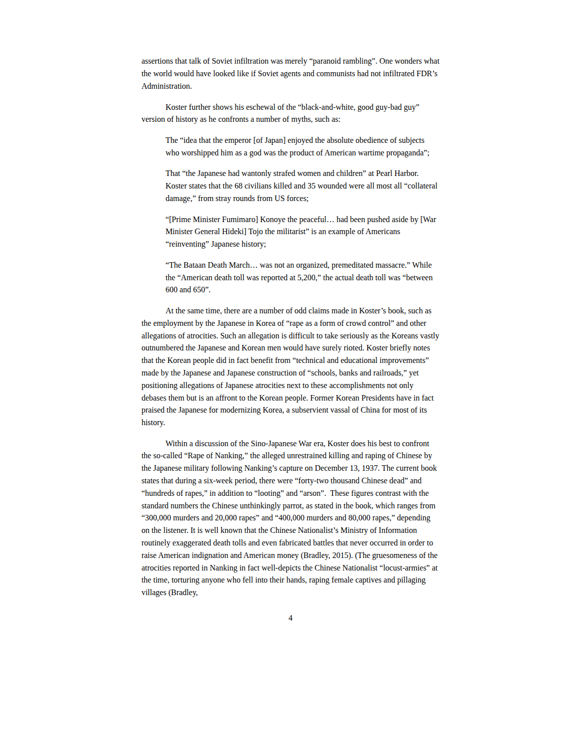assertions that talk of Soviet infiltration was merely “paranoid rambling”. One wonders what the world would have looked like if Soviet agents and communists had not infiltrated FDR’s Administration.
Koster further shows his eschewal of the “black-and-white, good guy-bad guy” version of history as he confronts a number of myths, such as:
The “idea that the emperor [of Japan] enjoyed the absolute obedience of subjects who worshipped him as a god was the product of American wartime propaganda”;
That “the Japanese had wantonly strafed women and children” at Pearl Harbor. Koster states that the 68 civilians killed and 35 wounded were all most all “collateral damage,” from stray rounds from US forces;
“[Prime Minister Fumimaro] Konoye the peaceful… had been pushed aside by [War Minister General Hideki] Tojo the militarist” is an example of Americans “reinventing” Japanese history;
“The Bataan Death March… was not an organized, premeditated massacre.” While the “American death toll was reported at 5,200,” the actual death toll was “between 600 and 650”.
At the same time, there are a number of odd claims made in Koster’s book, such as the employment by the Japanese in Korea of “rape as a form of crowd control” and other allegations of atrocities. Such an allegation is difficult to take seriously as the Koreans vastly outnumbered the Japanese and Korean men would have surely rioted. Koster briefly notes that the Korean people did in fact benefit from “technical and educational improvements” made by the Japanese and Japanese construction of “schools, banks and railroads,” yet positioning allegations of Japanese atrocities next to these accomplishments not only debases them but is an affront to the Korean people. Former Korean Presidents have in fact praised the Japanese for modernizing Korea, a subservient vassal of China for most of its history.
Within a discussion of the Sino-Japanese War era, Koster does his best to confront the so-called “Rape of Nanking,” the alleged unrestrained killing and raping of Chinese by the Japanese military following Nanking’s capture on December 13, 1937. The current book states that during a six-week period, there were “forty-two thousand Chinese dead” and “hundreds of rapes,” in addition to “looting” and “arson”. These figures contrast with the standard numbers the Chinese unthinkingly parrot, as stated in the book, which ranges from “300,000 murders and 20,000 rapes” and “400,000 murders and 80,000 rapes,” depending on the listener. It is well known that the Chinese Nationalist’s Ministry of Information routinely exaggerated death tolls and even fabricated battles that never occurred in order to raise American indignation and American money (Bradley, 2015). (The gruesomeness of the atrocities reported in Nanking in fact well-depicts the Chinese Nationalist “locust-armies” at the time, torturing anyone who fell into their hands, raping female captives and pillaging villages (Bradley,
4